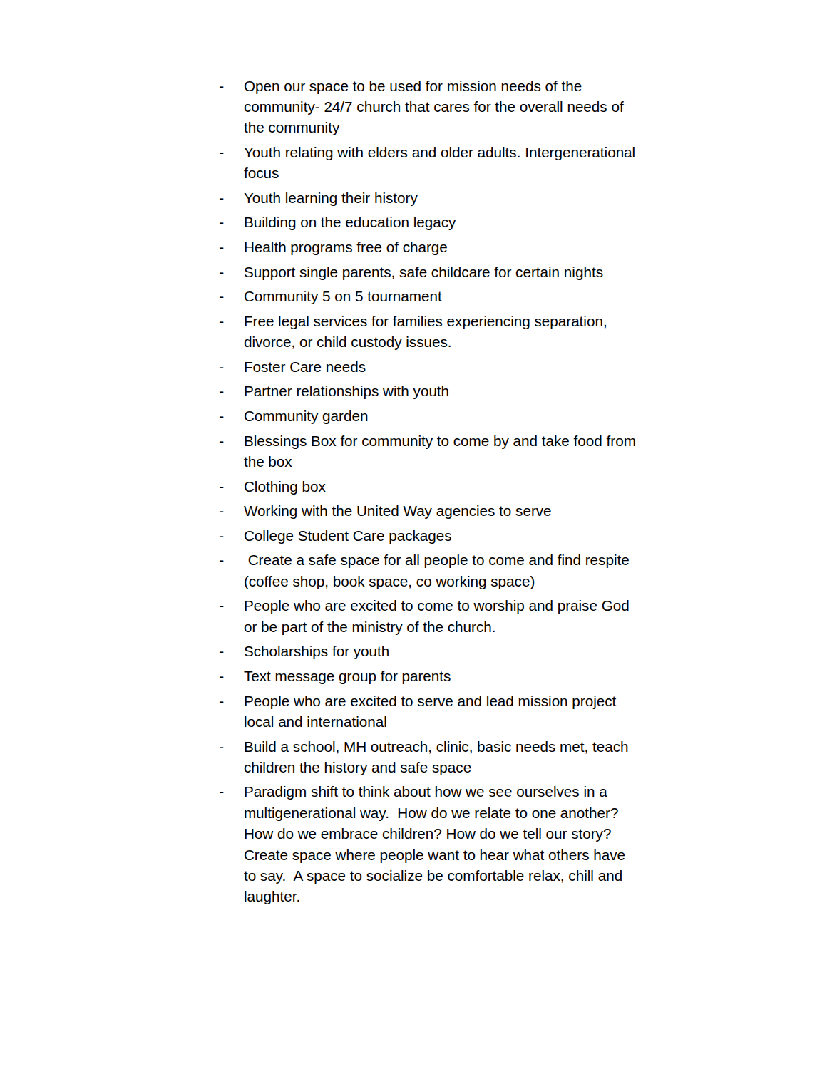Open our space to be used for mission needs of the community- 24/7 church that cares for the overall needs of the community
Youth relating with elders and older adults. Intergenerational focus
Youth learning their history
Building on the education legacy
Health programs free of charge
Support single parents, safe childcare for certain nights
Community 5 on 5 tournament
Free legal services for families experiencing separation, divorce, or child custody issues.
Foster Care needs
Partner relationships with youth
Community garden
Blessings Box for community to come by and take food from the box
Clothing box
Working with the United Way agencies to serve
College Student Care packages
Create a safe space for all people to come and find respite (coffee shop, book space, co working space)
People who are excited to come to worship and praise God or be part of the ministry of the church.
Scholarships for youth
Text message group for parents
People who are excited to serve and lead mission project local and international
Build a school, MH outreach, clinic, basic needs met, teach children the history and safe space
Paradigm shift to think about how we see ourselves in a multigenerational way. How do we relate to one another? How do we embrace children? How do we tell our story? Create space where people want to hear what others have to say. A space to socialize be comfortable relax, chill and laughter.